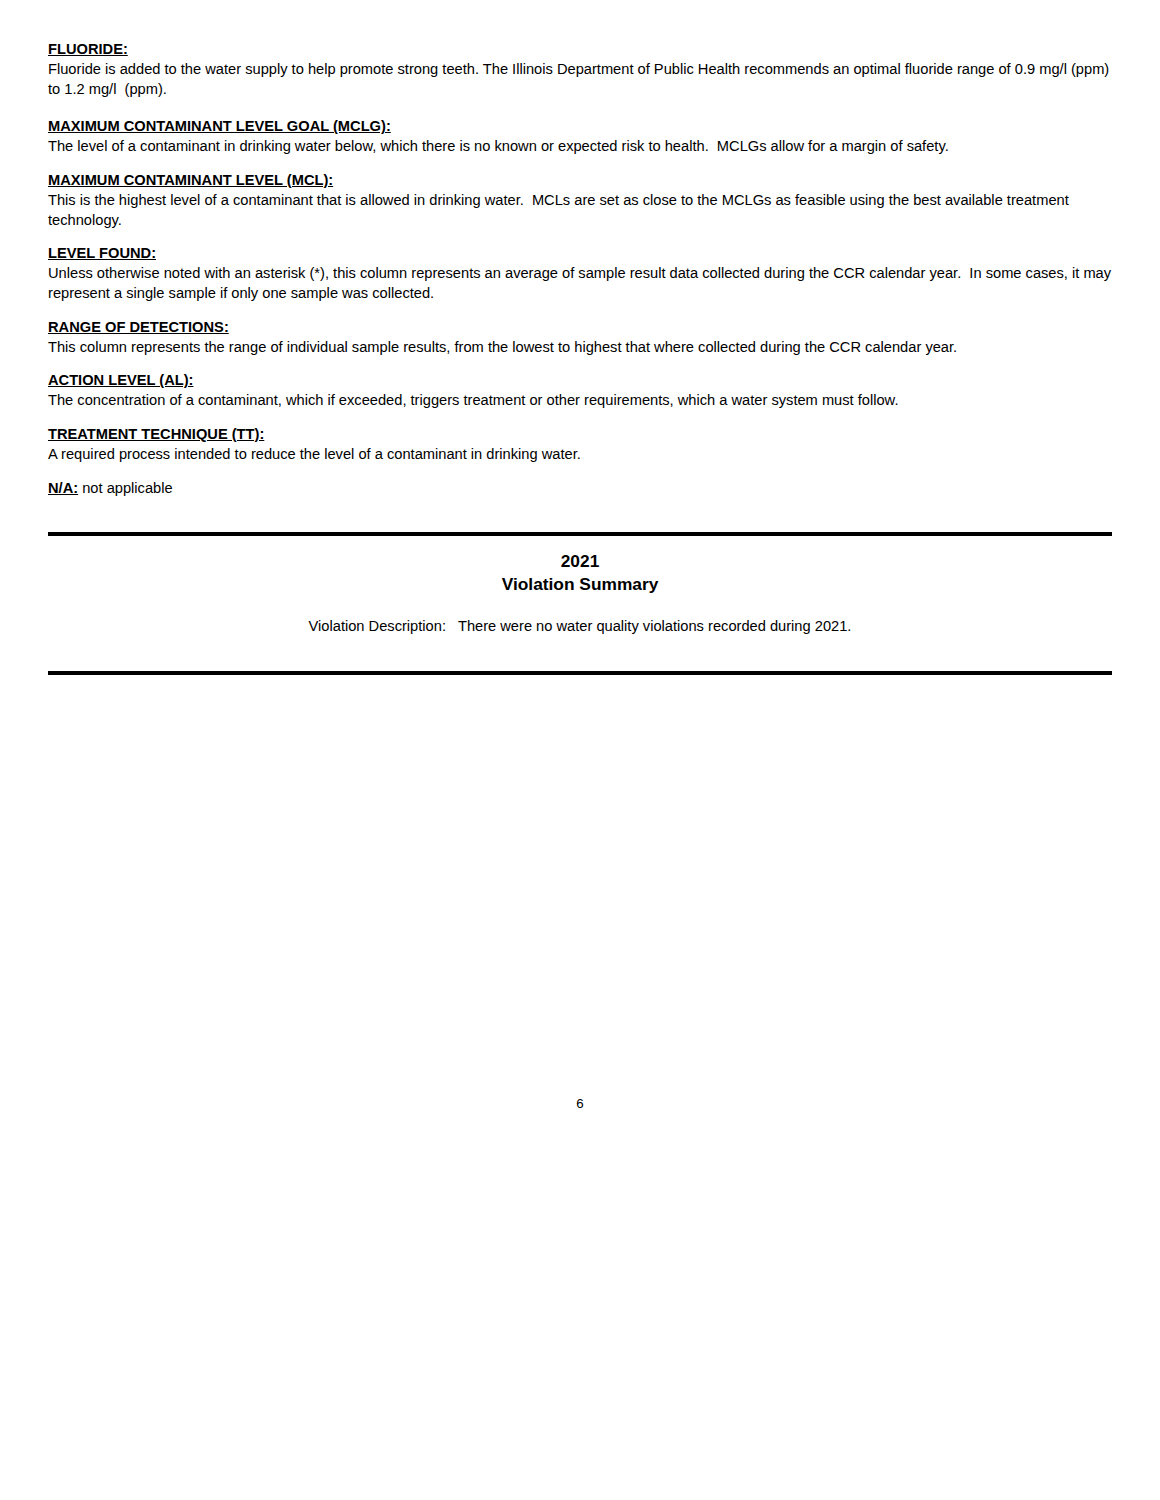FLUORIDE:
Fluoride is added to the water supply to help promote strong teeth. The Illinois Department of Public Health recommends an optimal fluoride range of 0.9 mg/l (ppm) to 1.2 mg/l (ppm).
MAXIMUM CONTAMINANT LEVEL GOAL (MCLG):
The level of a contaminant in drinking water below, which there is no known or expected risk to health. MCLGs allow for a margin of safety.
MAXIMUM CONTAMINANT LEVEL (MCL):
This is the highest level of a contaminant that is allowed in drinking water. MCLs are set as close to the MCLGs as feasible using the best available treatment technology.
LEVEL FOUND:
Unless otherwise noted with an asterisk (*), this column represents an average of sample result data collected during the CCR calendar year. In some cases, it may represent a single sample if only one sample was collected.
RANGE OF DETECTIONS:
This column represents the range of individual sample results, from the lowest to highest that where collected during the CCR calendar year.
ACTION LEVEL (AL):
The concentration of a contaminant, which if exceeded, triggers treatment or other requirements, which a water system must follow.
TREATMENT TECHNIQUE (TT):
A required process intended to reduce the level of a contaminant in drinking water.
N/A: not applicable
2021
Violation Summary
Violation Description: There were no water quality violations recorded during 2021.
6